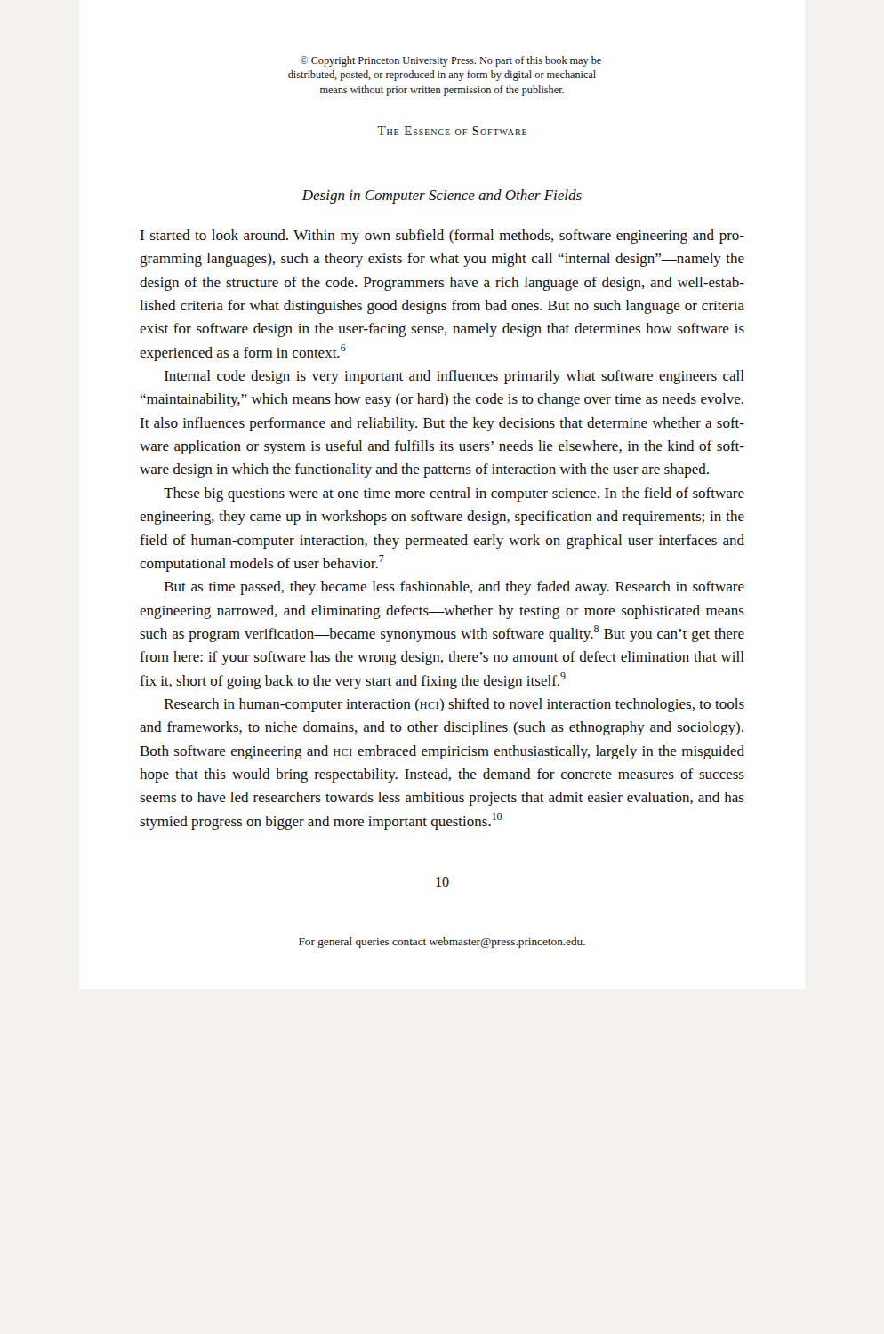© Copyright Princeton University Press. No part of this book may be distributed, posted, or reproduced in any form by digital or mechanical means without prior written permission of the publisher.
The Essence of Software
Design in Computer Science and Other Fields
I started to look around. Within my own subfield (formal methods, software engineering and programming languages), such a theory exists for what you might call “internal design”—namely the design of the structure of the code. Programmers have a rich language of design, and well-established criteria for what distinguishes good designs from bad ones. But no such language or criteria exist for software design in the user-facing sense, namely design that determines how software is experienced as a form in context.6
Internal code design is very important and influences primarily what software engineers call “maintainability,” which means how easy (or hard) the code is to change over time as needs evolve. It also influences performance and reliability. But the key decisions that determine whether a software application or system is useful and fulfills its users’ needs lie elsewhere, in the kind of software design in which the functionality and the patterns of interaction with the user are shaped.
These big questions were at one time more central in computer science. In the field of software engineering, they came up in workshops on software design, specification and requirements; in the field of human-computer interaction, they permeated early work on graphical user interfaces and computational models of user behavior.7
But as time passed, they became less fashionable, and they faded away. Research in software engineering narrowed, and eliminating defects—whether by testing or more sophisticated means such as program verification—became synonymous with software quality.8 But you can’t get there from here: if your software has the wrong design, there’s no amount of defect elimination that will fix it, short of going back to the very start and fixing the design itself.9
Research in human-computer interaction (hci) shifted to novel interaction technologies, to tools and frameworks, to niche domains, and to other disciplines (such as ethnography and sociology). Both software engineering and hci embraced empiricism enthusiastically, largely in the misguided hope that this would bring respectability. Instead, the demand for concrete measures of success seems to have led researchers towards less ambitious projects that admit easier evaluation, and has stymied progress on bigger and more important questions.10
10
For general queries contact webmaster@press.princeton.edu.